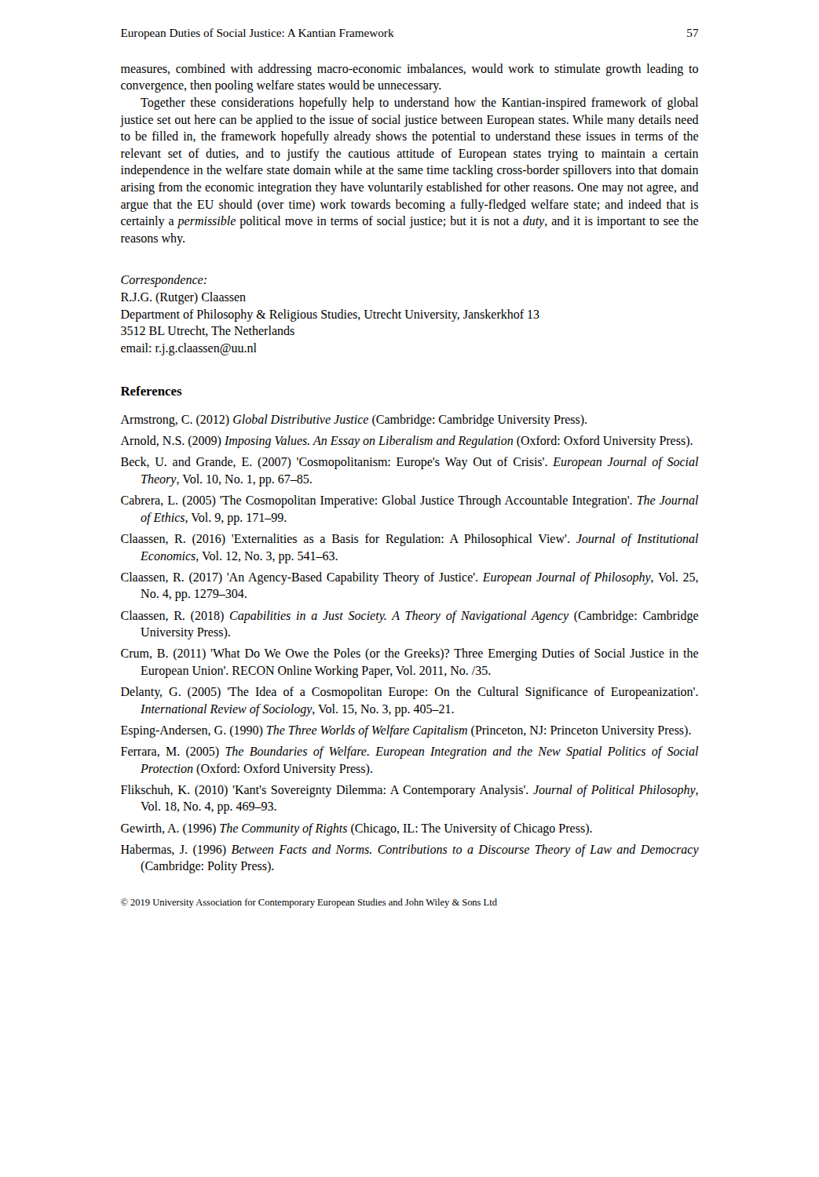European Duties of Social Justice: A Kantian Framework 57
measures, combined with addressing macro-economic imbalances, would work to stimulate growth leading to convergence, then pooling welfare states would be unnecessary.
Together these considerations hopefully help to understand how the Kantian-inspired framework of global justice set out here can be applied to the issue of social justice between European states. While many details need to be filled in, the framework hopefully already shows the potential to understand these issues in terms of the relevant set of duties, and to justify the cautious attitude of European states trying to maintain a certain independence in the welfare state domain while at the same time tackling cross-border spillovers into that domain arising from the economic integration they have voluntarily established for other reasons. One may not agree, and argue that the EU should (over time) work towards becoming a fully-fledged welfare state; and indeed that is certainly a permissible political move in terms of social justice; but it is not a duty, and it is important to see the reasons why.
Correspondence:
R.J.G. (Rutger) Claassen
Department of Philosophy & Religious Studies, Utrecht University, Janskerkhof 13
3512 BL Utrecht, The Netherlands
email: r.j.g.claassen@uu.nl
References
Armstrong, C. (2012) Global Distributive Justice (Cambridge: Cambridge University Press).
Arnold, N.S. (2009) Imposing Values. An Essay on Liberalism and Regulation (Oxford: Oxford University Press).
Beck, U. and Grande, E. (2007) 'Cosmopolitanism: Europe's Way Out of Crisis'. European Journal of Social Theory, Vol. 10, No. 1, pp. 67–85.
Cabrera, L. (2005) 'The Cosmopolitan Imperative: Global Justice Through Accountable Integration'. The Journal of Ethics, Vol. 9, pp. 171–99.
Claassen, R. (2016) 'Externalities as a Basis for Regulation: A Philosophical View'. Journal of Institutional Economics, Vol. 12, No. 3, pp. 541–63.
Claassen, R. (2017) 'An Agency-Based Capability Theory of Justice'. European Journal of Philosophy, Vol. 25, No. 4, pp. 1279–304.
Claassen, R. (2018) Capabilities in a Just Society. A Theory of Navigational Agency (Cambridge: Cambridge University Press).
Crum, B. (2011) 'What Do We Owe the Poles (or the Greeks)? Three Emerging Duties of Social Justice in the European Union'. RECON Online Working Paper, Vol. 2011, No. /35.
Delanty, G. (2005) 'The Idea of a Cosmopolitan Europe: On the Cultural Significance of Europeanization'. International Review of Sociology, Vol. 15, No. 3, pp. 405–21.
Esping-Andersen, G. (1990) The Three Worlds of Welfare Capitalism (Princeton, NJ: Princeton University Press).
Ferrara, M. (2005) The Boundaries of Welfare. European Integration and the New Spatial Politics of Social Protection (Oxford: Oxford University Press).
Flikschuh, K. (2010) 'Kant's Sovereignty Dilemma: A Contemporary Analysis'. Journal of Political Philosophy, Vol. 18, No. 4, pp. 469–93.
Gewirth, A. (1996) The Community of Rights (Chicago, IL: The University of Chicago Press).
Habermas, J. (1996) Between Facts and Norms. Contributions to a Discourse Theory of Law and Democracy (Cambridge: Polity Press).
© 2019 University Association for Contemporary European Studies and John Wiley & Sons Ltd